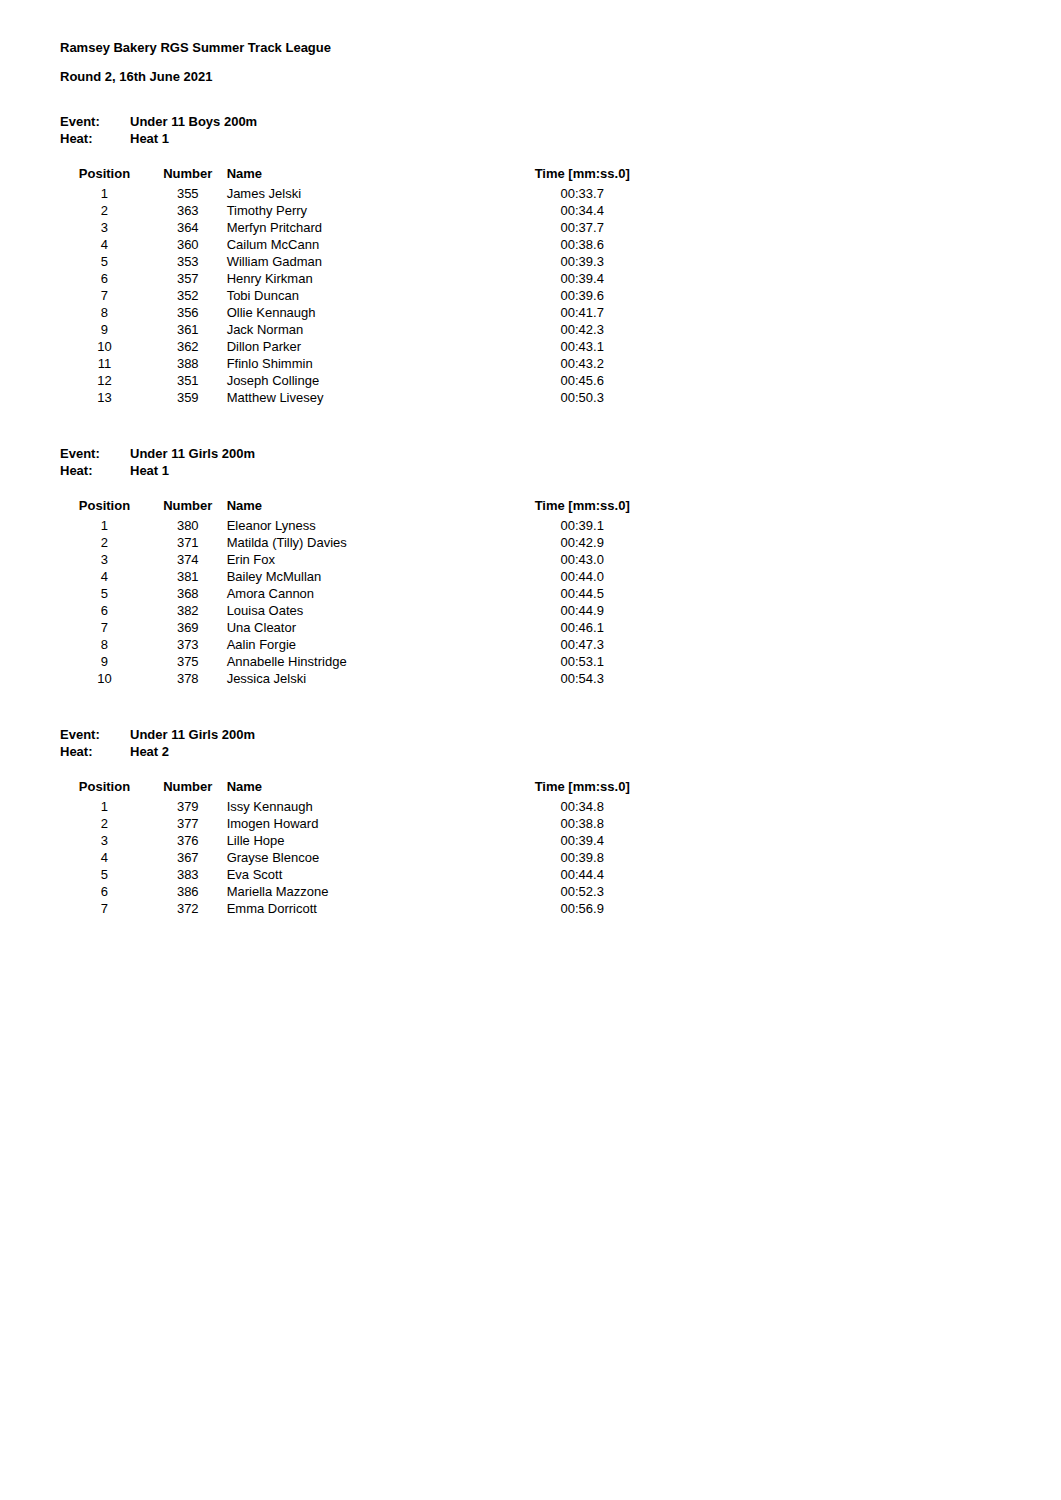Ramsey Bakery RGS Summer Track League
Round 2, 16th June 2021
| Event: | Under 11 Boys 200m |
| Heat: | Heat 1 |
| Position | Number | Name | Time [mm:ss.0] |
| --- | --- | --- | --- |
| 1 | 355 | James Jelski | 00:33.7 |
| 2 | 363 | Timothy Perry | 00:34.4 |
| 3 | 364 | Merfyn Pritchard | 00:37.7 |
| 4 | 360 | Cailum McCann | 00:38.6 |
| 5 | 353 | William Gadman | 00:39.3 |
| 6 | 357 | Henry Kirkman | 00:39.4 |
| 7 | 352 | Tobi Duncan | 00:39.6 |
| 8 | 356 | Ollie Kennaugh | 00:41.7 |
| 9 | 361 | Jack Norman | 00:42.3 |
| 10 | 362 | Dillon Parker | 00:43.1 |
| 11 | 388 | Ffinlo Shimmin | 00:43.2 |
| 12 | 351 | Joseph Collinge | 00:45.6 |
| 13 | 359 | Matthew Livesey | 00:50.3 |
| Event: | Under 11 Girls 200m |
| Heat: | Heat 1 |
| Position | Number | Name | Time [mm:ss.0] |
| --- | --- | --- | --- |
| 1 | 380 | Eleanor Lyness | 00:39.1 |
| 2 | 371 | Matilda (Tilly) Davies | 00:42.9 |
| 3 | 374 | Erin Fox | 00:43.0 |
| 4 | 381 | Bailey McMullan | 00:44.0 |
| 5 | 368 | Amora Cannon | 00:44.5 |
| 6 | 382 | Louisa Oates | 00:44.9 |
| 7 | 369 | Una Cleator | 00:46.1 |
| 8 | 373 | Aalin Forgie | 00:47.3 |
| 9 | 375 | Annabelle Hinstridge | 00:53.1 |
| 10 | 378 | Jessica Jelski | 00:54.3 |
| Event: | Under 11 Girls 200m |
| Heat: | Heat 2 |
| Position | Number | Name | Time [mm:ss.0] |
| --- | --- | --- | --- |
| 1 | 379 | Issy Kennaugh | 00:34.8 |
| 2 | 377 | Imogen Howard | 00:38.8 |
| 3 | 376 | Lille Hope | 00:39.4 |
| 4 | 367 | Grayse Blencoe | 00:39.8 |
| 5 | 383 | Eva Scott | 00:44.4 |
| 6 | 386 | Mariella Mazzone | 00:52.3 |
| 7 | 372 | Emma Dorricott | 00:56.9 |